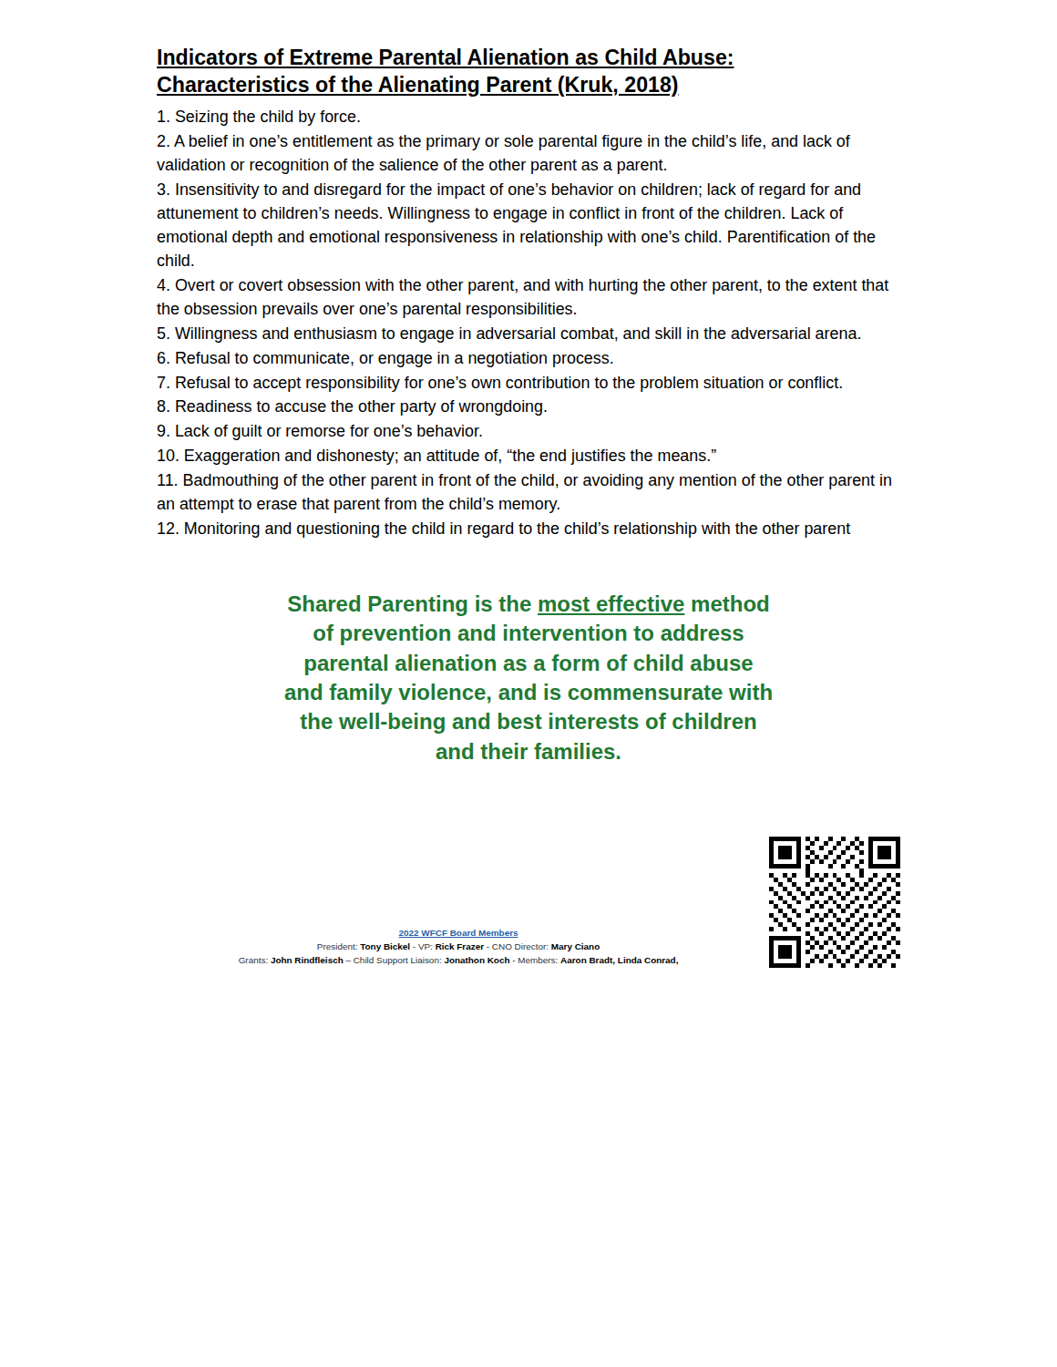Indicators of Extreme Parental Alienation as Child Abuse:
Characteristics of the Alienating Parent (Kruk, 2018)
1. Seizing the child by force.
2. A belief in one’s entitlement as the primary or sole parental figure in the child’s life, and lack of validation or recognition of the salience of the other parent as a parent.
3. Insensitivity to and disregard for the impact of one’s behavior on children; lack of regard for and attunement to children’s needs. Willingness to engage in conflict in front of the children. Lack of emotional depth and emotional responsiveness in relationship with one’s child. Parentification of the child.
4. Overt or covert obsession with the other parent, and with hurting the other parent, to the extent that the obsession prevails over one’s parental responsibilities.
5. Willingness and enthusiasm to engage in adversarial combat, and skill in the adversarial arena.
6. Refusal to communicate, or engage in a negotiation process.
7. Refusal to accept responsibility for one’s own contribution to the problem situation or conflict.
8. Readiness to accuse the other party of wrongdoing.
9. Lack of guilt or remorse for one’s behavior.
10. Exaggeration and dishonesty; an attitude of, “the end justifies the means.”
11. Badmouthing of the other parent in front of the child, or avoiding any mention of the other parent in an attempt to erase that parent from the child’s memory.
12. Monitoring and questioning the child in regard to the child’s relationship with the other parent
Shared Parenting is the most effective method
of prevention and intervention to address
parental alienation as a form of child abuse
and family violence, and is commensurate with
the well-being and best interests of children
and their families.
2022 WFCF Board Members
President: Tony Bickel - VP: Rick Frazer - CNO Director: Mary Ciano
Grants: John Rindfleisch – Child Support Liaison: Jonathon Koch - Members: Aaron Bradt, Linda Conrad,